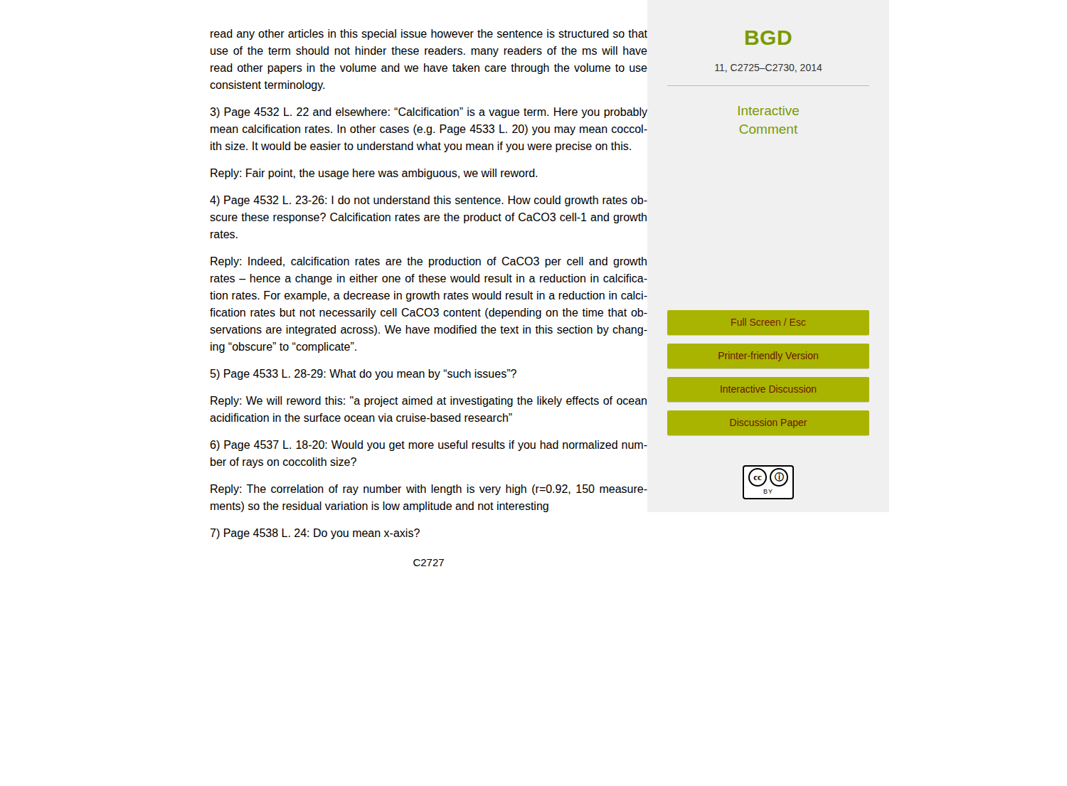BGD
11, C2725–C2730, 2014
Interactive
Comment
Full Screen / Esc Printer-friendly Version Interactive Discussion Discussion Paper
cc ⓘ
BY
read any other articles in this special issue however the sentence is structured so that use of the term should not hinder these readers. many readers of the ms will have read other papers in the volume and we have taken care through the volume to use consistent terminology.
3) Page 4532 L. 22 and elsewhere: “Calcification” is a vague term. Here you probably mean calcification rates. In other cases (e.g. Page 4533 L. 20) you may mean coccolith size. It would be easier to understand what you mean if you were precise on this.
Reply: Fair point, the usage here was ambiguous, we will reword.
4) Page 4532 L. 23-26: I do not understand this sentence. How could growth rates obscure these response? Calcification rates are the product of CaCO3 cell-1 and growth rates.
Reply: Indeed, calcification rates are the production of CaCO3 per cell and growth rates – hence a change in either one of these would result in a reduction in calcification rates. For example, a decrease in growth rates would result in a reduction in calcification rates but not necessarily cell CaCO3 content (depending on the time that observations are integrated across). We have modified the text in this section by changing “obscure” to “complicate”.
5) Page 4533 L. 28-29: What do you mean by “such issues”?
Reply: We will reword this: "a project aimed at investigating the likely effects of ocean acidification in the surface ocean via cruise-based research”
6) Page 4537 L. 18-20: Would you get more useful results if you had normalized number of rays on coccolith size?
Reply: The correlation of ray number with length is very high (r=0.92, 150 measurements) so the residual variation is low amplitude and not interesting
7) Page 4538 L. 24: Do you mean x-axis?
C2727